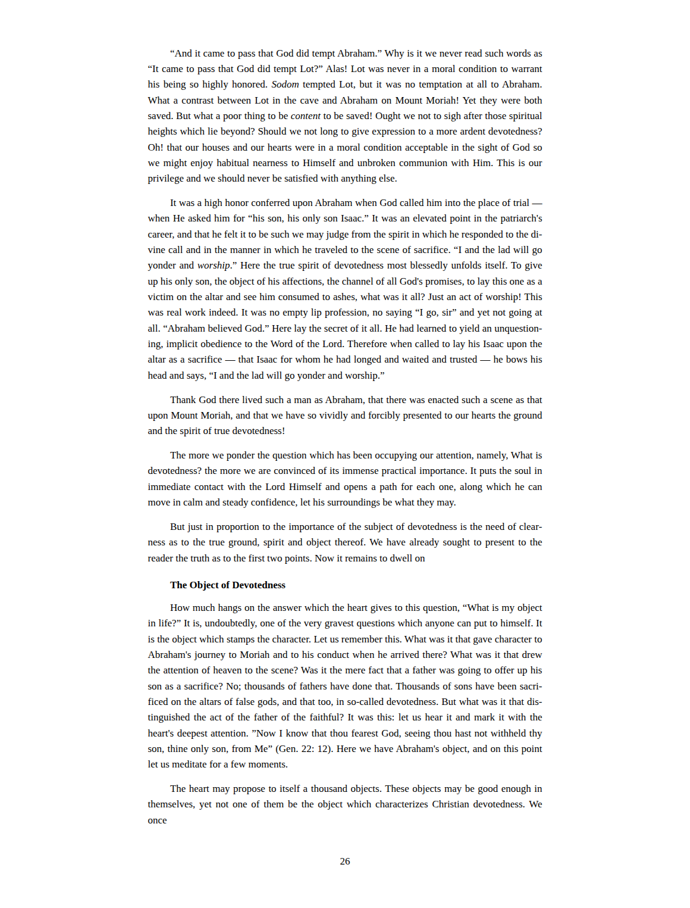“And it came to pass that God did tempt Abraham.” Why is it we never read such words as “It came to pass that God did tempt Lot?” Alas! Lot was never in a moral condition to warrant his being so highly honored. Sodom tempted Lot, but it was no temptation at all to Abraham. What a contrast between Lot in the cave and Abraham on Mount Moriah! Yet they were both saved. But what a poor thing to be content to be saved! Ought we not to sigh after those spiritual heights which lie beyond? Should we not long to give expression to a more ardent devotedness? Oh! that our houses and our hearts were in a moral condition acceptable in the sight of God so we might enjoy habitual nearness to Himself and unbroken communion with Him. This is our privilege and we should never be satisfied with anything else.
It was a high honor conferred upon Abraham when God called him into the place of trial — when He asked him for “his son, his only son Isaac.” It was an elevated point in the patriarch's career, and that he felt it to be such we may judge from the spirit in which he responded to the divine call and in the manner in which he traveled to the scene of sacrifice. “I and the lad will go yonder and worship.” Here the true spirit of devotedness most blessedly unfolds itself. To give up his only son, the object of his affections, the channel of all God's promises, to lay this one as a victim on the altar and see him consumed to ashes, what was it all? Just an act of worship! This was real work indeed. It was no empty lip profession, no saying “I go, sir” and yet not going at all. “Abraham believed God.” Here lay the secret of it all. He had learned to yield an unquestioning, implicit obedience to the Word of the Lord. Therefore when called to lay his Isaac upon the altar as a sacrifice — that Isaac for whom he had longed and waited and trusted — he bows his head and says, “I and the lad will go yonder and worship.”
Thank God there lived such a man as Abraham, that there was enacted such a scene as that upon Mount Moriah, and that we have so vividly and forcibly presented to our hearts the ground and the spirit of true devotedness!
The more we ponder the question which has been occupying our attention, namely, What is devotedness? the more we are convinced of its immense practical importance. It puts the soul in immediate contact with the Lord Himself and opens a path for each one, along which he can move in calm and steady confidence, let his surroundings be what they may.
But just in proportion to the importance of the subject of devotedness is the need of clearness as to the true ground, spirit and object thereof. We have already sought to present to the reader the truth as to the first two points. Now it remains to dwell on
The Object of Devotedness
How much hangs on the answer which the heart gives to this question, “What is my object in life?” It is, undoubtedly, one of the very gravest questions which anyone can put to himself. It is the object which stamps the character. Let us remember this. What was it that gave character to Abraham's journey to Moriah and to his conduct when he arrived there? What was it that drew the attention of heaven to the scene? Was it the mere fact that a father was going to offer up his son as a sacrifice? No; thousands of fathers have done that. Thousands of sons have been sacrificed on the altars of false gods, and that too, in so-called devotedness. But what was it that distinguished the act of the father of the faithful? It was this: let us hear it and mark it with the heart's deepest attention. ”Now I know that thou fearest God, seeing thou hast not withheld thy son, thine only son, from Me” (Gen. 22: 12). Here we have Abraham's object, and on this point let us meditate for a few moments.
The heart may propose to itself a thousand objects. These objects may be good enough in themselves, yet not one of them be the object which characterizes Christian devotedness. We once
26